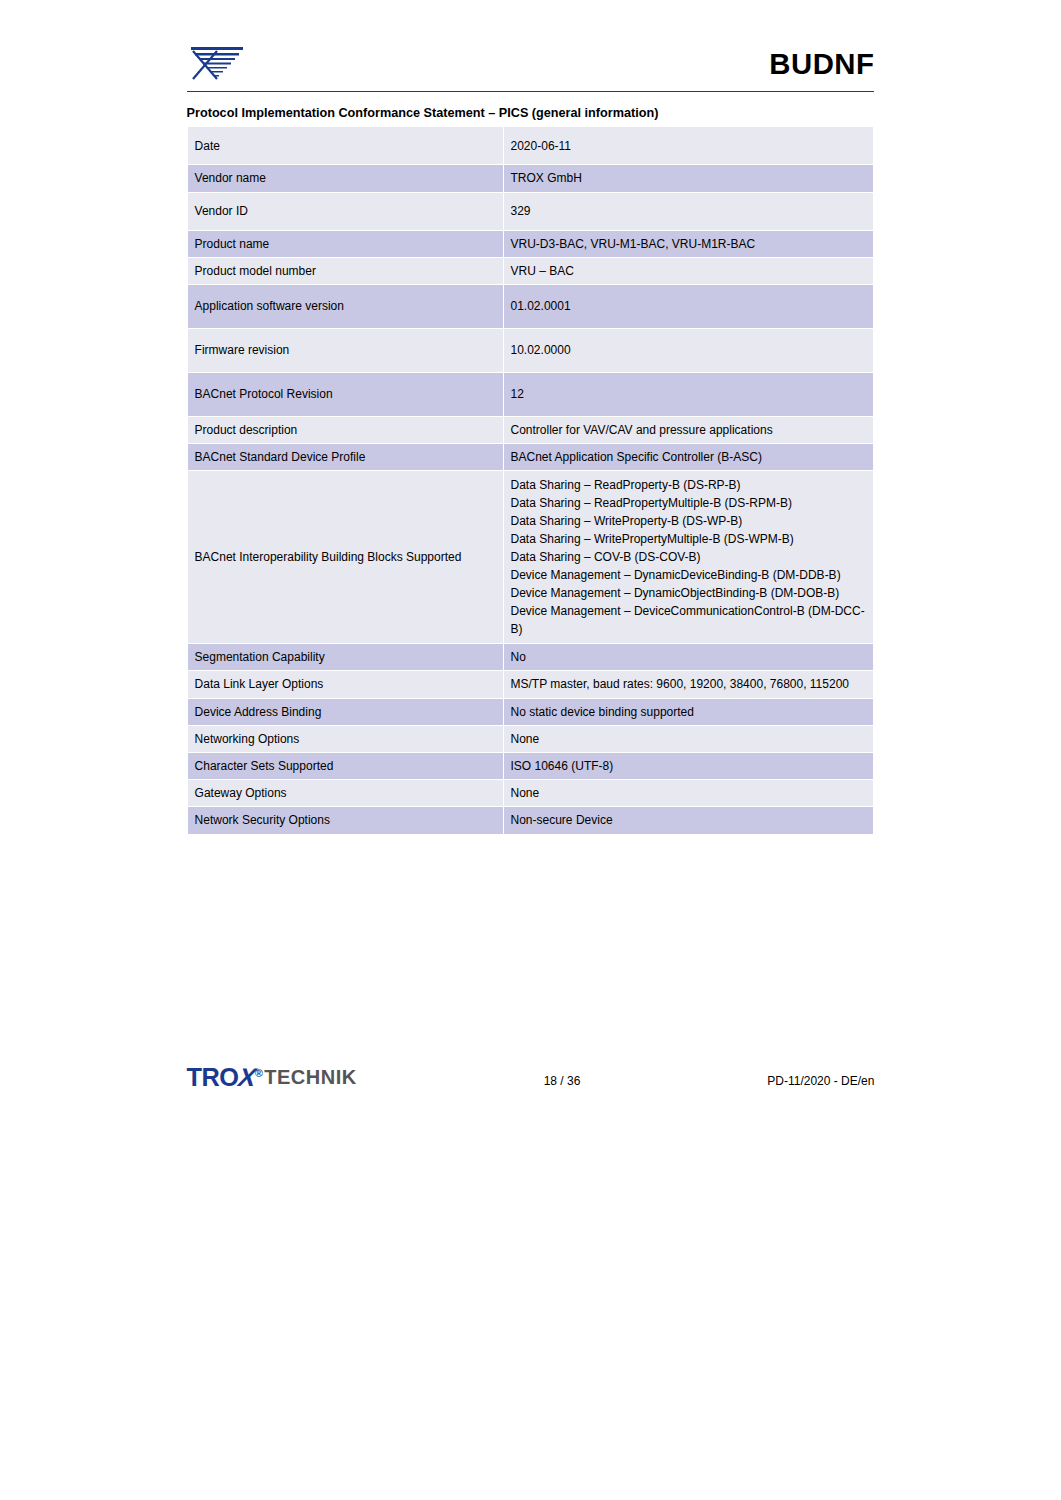BUDNF
Protocol Implementation Conformance Statement – PICS (general information)
| Date | 2020-06-11 |
| Vendor name | TROX GmbH |
| Vendor ID | 329 |
| Product name | VRU-D3-BAC, VRU-M1-BAC, VRU-M1R-BAC |
| Product model number | VRU – BAC |
| Application software version | 01.02.0001 |
| Firmware revision | 10.02.0000 |
| BACnet Protocol Revision | 12 |
| Product description | Controller for VAV/CAV and pressure applications |
| BACnet Standard Device Profile | BACnet Application Specific Controller (B-ASC) |
| BACnet Interoperability Building Blocks Supported | Data Sharing – ReadProperty-B (DS-RP-B) Data Sharing – ReadPropertyMultiple-B (DS-RPM-B) Data Sharing – WriteProperty-B (DS-WP-B) Data Sharing – WritePropertyMultiple-B (DS-WPM-B) Data Sharing – COV-B (DS-COV-B) Device Management – DynamicDeviceBinding-B (DM-DDB-B) Device Management – DynamicObjectBinding-B (DM-DOB-B) Device Management – DeviceCommunicationControl-B (DM-DCC-B) |
| Segmentation Capability | No |
| Data Link Layer Options | MS/TP master, baud rates: 9600, 19200, 38400, 76800, 115200 |
| Device Address Binding | No static device binding supported |
| Networking Options | None |
| Character Sets Supported | ISO 10646 (UTF-8) |
| Gateway Options | None |
| Network Security Options | Non-secure Device |
TROX® TECHNIK
18 / 36
PD-11/2020 - DE/en